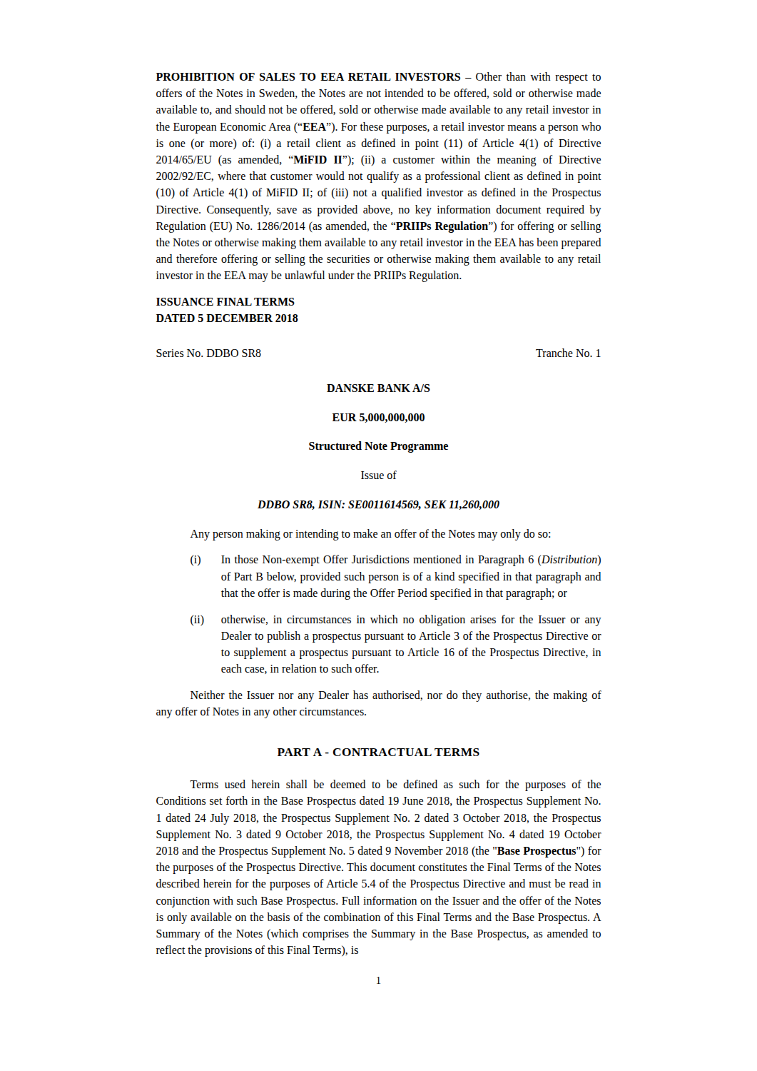PROHIBITION OF SALES TO EEA RETAIL INVESTORS – Other than with respect to offers of the Notes in Sweden, the Notes are not intended to be offered, sold or otherwise made available to, and should not be offered, sold or otherwise made available to any retail investor in the European Economic Area (“EEA”). For these purposes, a retail investor means a person who is one (or more) of: (i) a retail client as defined in point (11) of Article 4(1) of Directive 2014/65/EU (as amended, “MiFID II”); (ii) a customer within the meaning of Directive 2002/92/EC, where that customer would not qualify as a professional client as defined in point (10) of Article 4(1) of MiFID II; of (iii) not a qualified investor as defined in the Prospectus Directive. Consequently, save as provided above, no key information document required by Regulation (EU) No. 1286/2014 (as amended, the “PRIIPs Regulation”) for offering or selling the Notes or otherwise making them available to any retail investor in the EEA has been prepared and therefore offering or selling the securities or otherwise making them available to any retail investor in the EEA may be unlawful under the PRIIPs Regulation.
ISSUANCE FINAL TERMS
DATED 5 DECEMBER 2018
Series No. DDBO SR8 Tranche No. 1
DANSKE BANK A/S
EUR 5,000,000,000
Structured Note Programme
Issue of
DDBO SR8, ISIN: SE0011614569, SEK 11,260,000
Any person making or intending to make an offer of the Notes may only do so:
(i)
In those Non-exempt Offer Jurisdictions mentioned in Paragraph 6 (Distribution) of Part B below, provided such person is of a kind specified in that paragraph and that the offer is made during the Offer Period specified in that paragraph; or
(ii)
otherwise, in circumstances in which no obligation arises for the Issuer or any Dealer to publish a prospectus pursuant to Article 3 of the Prospectus Directive or to supplement a prospectus pursuant to Article 16 of the Prospectus Directive, in each case, in relation to such offer.
Neither the Issuer nor any Dealer has authorised, nor do they authorise, the making of any offer of Notes in any other circumstances.
PART A - CONTRACTUAL TERMS
Terms used herein shall be deemed to be defined as such for the purposes of the Conditions set forth in the Base Prospectus dated 19 June 2018, the Prospectus Supplement No. 1 dated 24 July 2018, the Prospectus Supplement No. 2 dated 3 October 2018, the Prospectus Supplement No. 3 dated 9 October 2018, the Prospectus Supplement No. 4 dated 19 October 2018 and the Prospectus Supplement No. 5 dated 9 November 2018 (the "Base Prospectus") for the purposes of the Prospectus Directive. This document constitutes the Final Terms of the Notes described herein for the purposes of Article 5.4 of the Prospectus Directive and must be read in conjunction with such Base Prospectus. Full information on the Issuer and the offer of the Notes is only available on the basis of the combination of this Final Terms and the Base Prospectus. A Summary of the Notes (which comprises the Summary in the Base Prospectus, as amended to reflect the provisions of this Final Terms), is
1